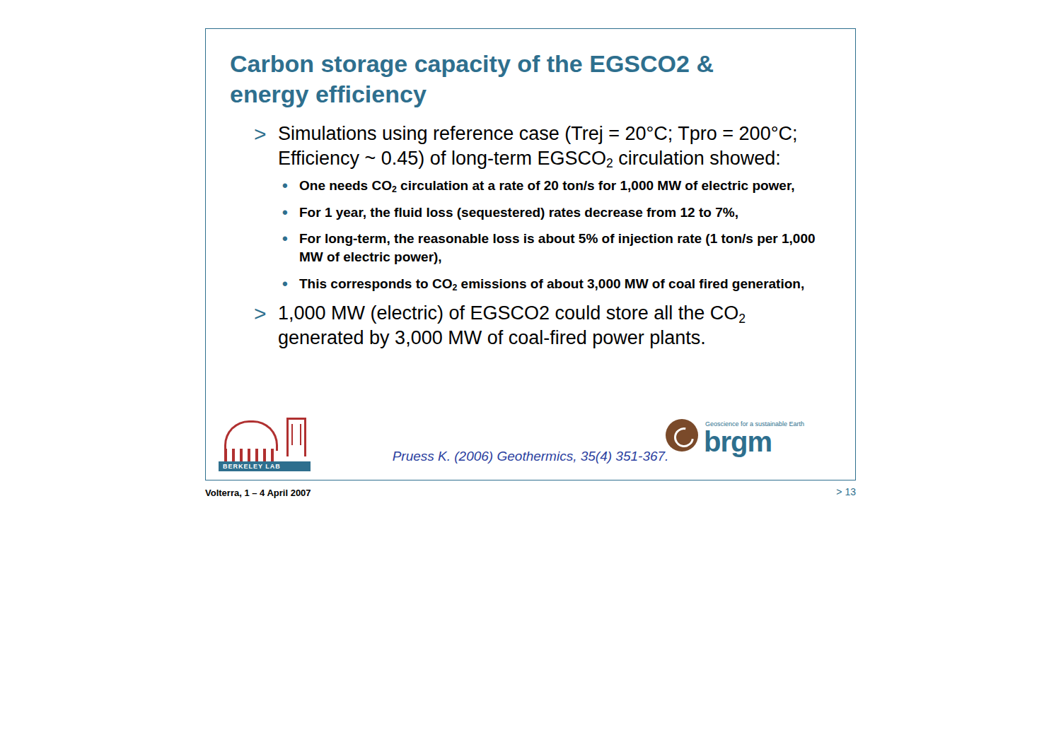Carbon storage capacity of the EGSCO2 &
energy efficiency
Simulations using reference case (Trej = 20°C; Tpro = 200°C; Efficiency ~ 0.45) of long-term EGSCO2 circulation showed:
One needs CO2 circulation at a rate of 20 ton/s for 1,000 MW of electric power,
For 1 year, the fluid loss (sequestered) rates decrease from 12 to 7%,
For long-term, the reasonable loss is about 5% of injection rate (1 ton/s per 1,000 MW of electric power),
This corresponds to CO2 emissions of about 3,000 MW of coal fired generation,
1,000 MW (electric) of EGSCO2 could store all the CO2 generated by 3,000 MW of coal-fired power plants.
Pruess K. (2006) Geothermics, 35(4) 351-367.
BERKELEY LAB
Geoscience for a sustainable Earth
brgm
Volterra, 1 – 4 April 2007
> 13